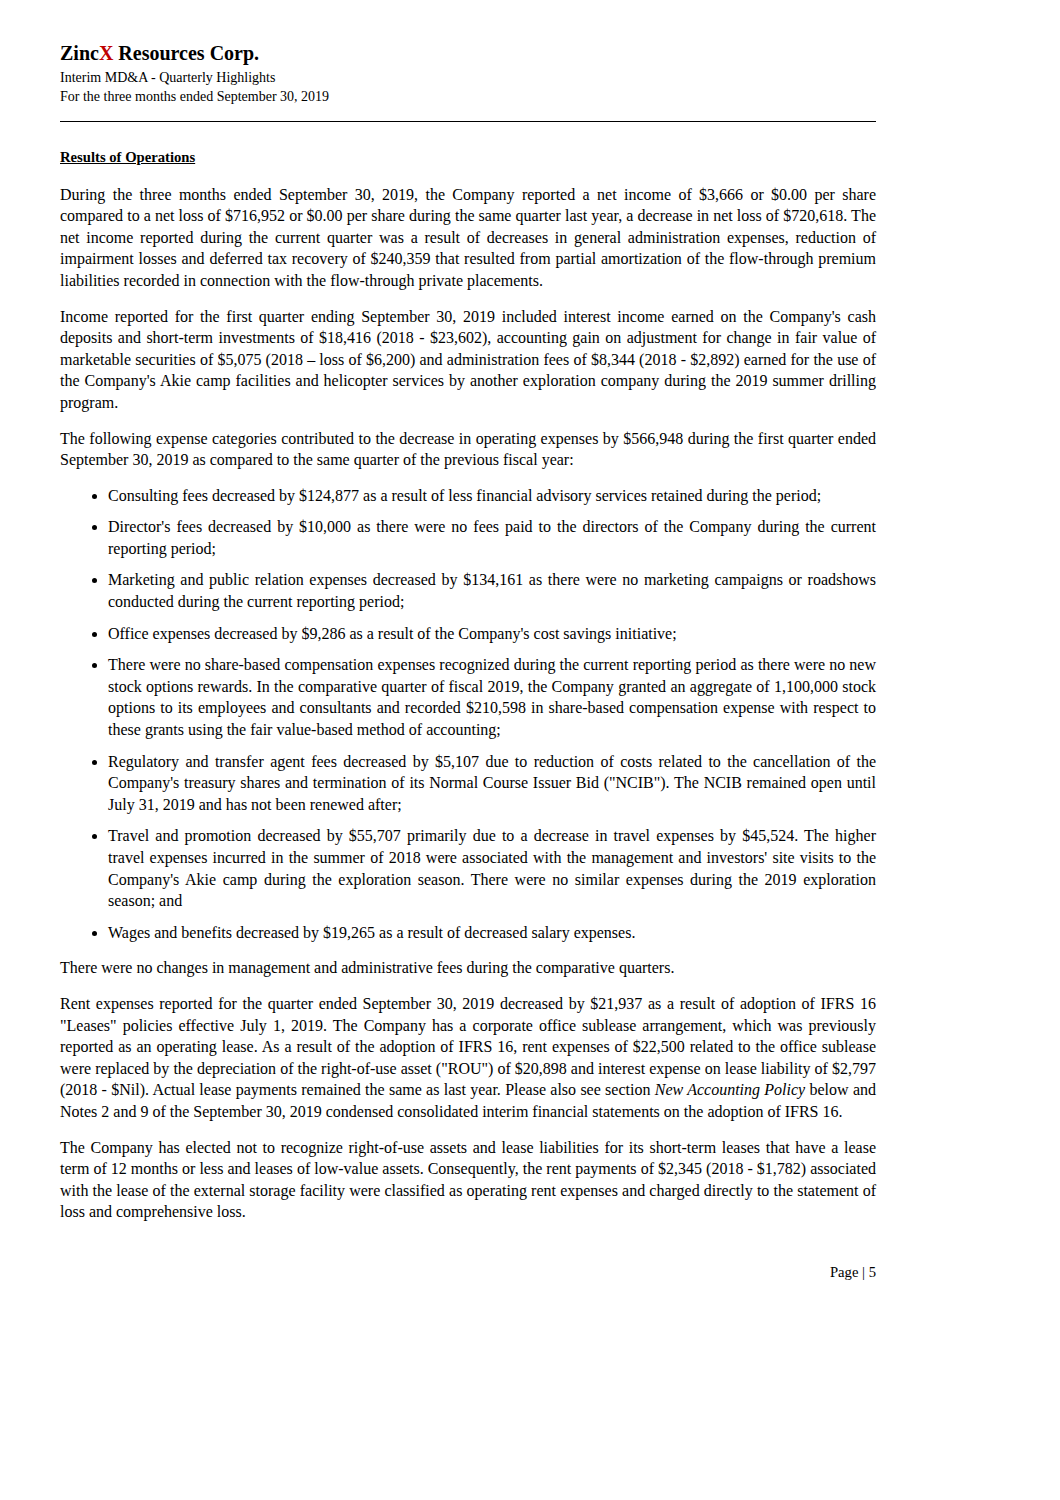ZincX Resources Corp.
Interim MD&A - Quarterly Highlights
For the three months ended September 30, 2019
Results of Operations
During the three months ended September 30, 2019, the Company reported a net income of $3,666 or $0.00 per share compared to a net loss of $716,952 or $0.00 per share during the same quarter last year, a decrease in net loss of $720,618. The net income reported during the current quarter was a result of decreases in general administration expenses, reduction of impairment losses and deferred tax recovery of $240,359 that resulted from partial amortization of the flow-through premium liabilities recorded in connection with the flow-through private placements.
Income reported for the first quarter ending September 30, 2019 included interest income earned on the Company's cash deposits and short-term investments of $18,416 (2018 - $23,602), accounting gain on adjustment for change in fair value of marketable securities of $5,075 (2018 – loss of $6,200) and administration fees of $8,344 (2018 - $2,892) earned for the use of the Company's Akie camp facilities and helicopter services by another exploration company during the 2019 summer drilling program.
The following expense categories contributed to the decrease in operating expenses by $566,948 during the first quarter ended September 30, 2019 as compared to the same quarter of the previous fiscal year:
Consulting fees decreased by $124,877 as a result of less financial advisory services retained during the period;
Director's fees decreased by $10,000 as there were no fees paid to the directors of the Company during the current reporting period;
Marketing and public relation expenses decreased by $134,161 as there were no marketing campaigns or roadshows conducted during the current reporting period;
Office expenses decreased by $9,286 as a result of the Company's cost savings initiative;
There were no share-based compensation expenses recognized during the current reporting period as there were no new stock options rewards. In the comparative quarter of fiscal 2019, the Company granted an aggregate of 1,100,000 stock options to its employees and consultants and recorded $210,598 in share-based compensation expense with respect to these grants using the fair value-based method of accounting;
Regulatory and transfer agent fees decreased by $5,107 due to reduction of costs related to the cancellation of the Company's treasury shares and termination of its Normal Course Issuer Bid ("NCIB"). The NCIB remained open until July 31, 2019 and has not been renewed after;
Travel and promotion decreased by $55,707 primarily due to a decrease in travel expenses by $45,524. The higher travel expenses incurred in the summer of 2018 were associated with the management and investors' site visits to the Company's Akie camp during the exploration season. There were no similar expenses during the 2019 exploration season; and
Wages and benefits decreased by $19,265 as a result of decreased salary expenses.
There were no changes in management and administrative fees during the comparative quarters.
Rent expenses reported for the quarter ended September 30, 2019 decreased by $21,937 as a result of adoption of IFRS 16 "Leases" policies effective July 1, 2019. The Company has a corporate office sublease arrangement, which was previously reported as an operating lease. As a result of the adoption of IFRS 16, rent expenses of $22,500 related to the office sublease were replaced by the depreciation of the right-of-use asset ("ROU") of $20,898 and interest expense on lease liability of $2,797 (2018 - $Nil). Actual lease payments remained the same as last year. Please also see section New Accounting Policy below and Notes 2 and 9 of the September 30, 2019 condensed consolidated interim financial statements on the adoption of IFRS 16.
The Company has elected not to recognize right-of-use assets and lease liabilities for its short-term leases that have a lease term of 12 months or less and leases of low-value assets. Consequently, the rent payments of $2,345 (2018 - $1,782) associated with the lease of the external storage facility were classified as operating rent expenses and charged directly to the statement of loss and comprehensive loss.
Page | 5